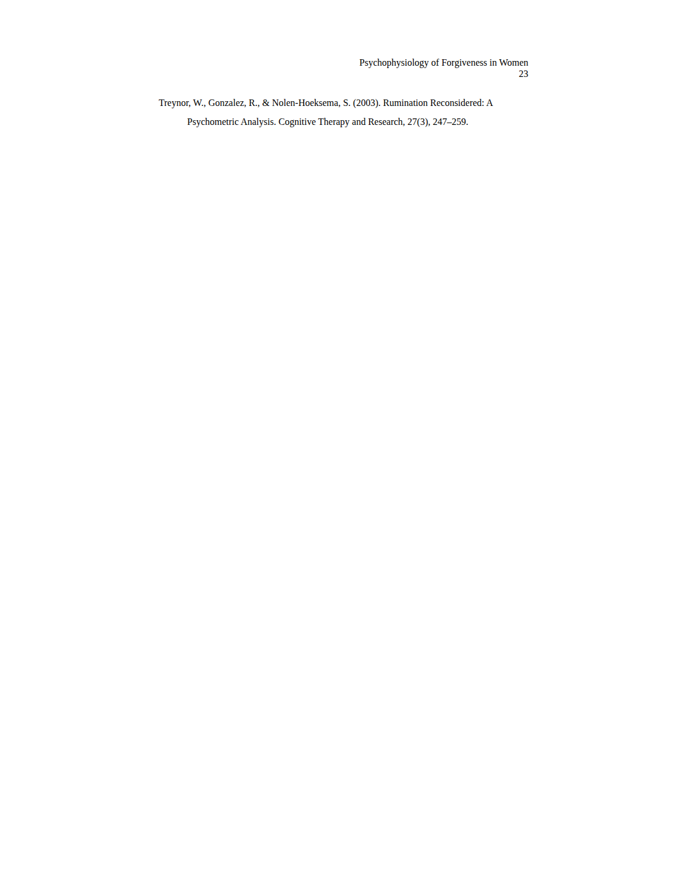Psychophysiology of Forgiveness in Women 23
References
Treynor, W., Gonzalez, R., & Nolen-Hoeksema, S. (2003). Rumination Reconsidered: A Psychometric Analysis. Cognitive Therapy and Research, 27(3), 247–259.